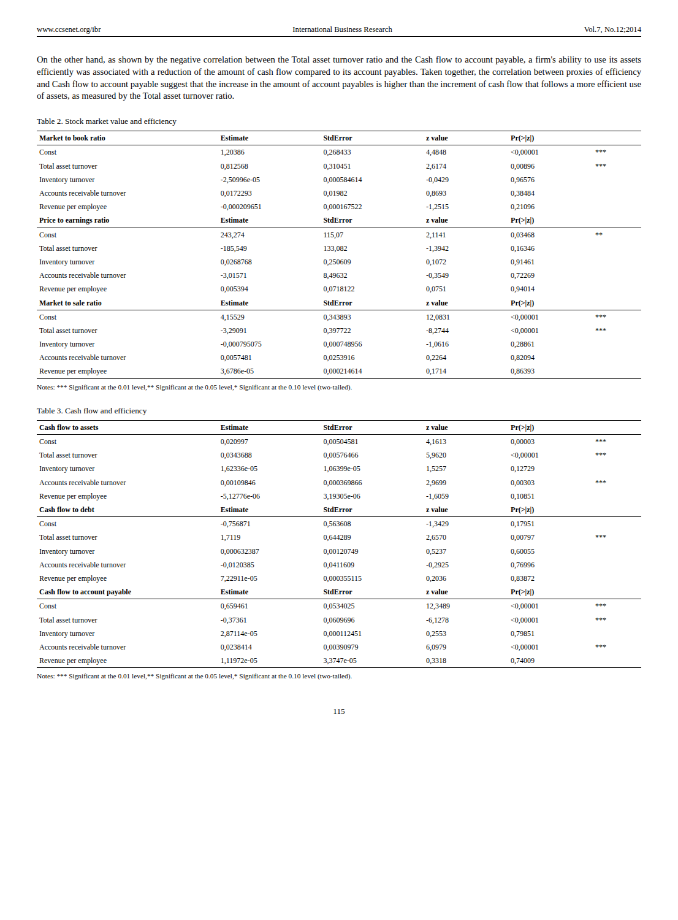www.ccsenet.org/ibr
International Business Research
Vol.7, No.12;2014
On the other hand, as shown by the negative correlation between the Total asset turnover ratio and the Cash flow to account payable, a firm's ability to use its assets efficiently was associated with a reduction of the amount of cash flow compared to its account payables. Taken together, the correlation between proxies of efficiency and Cash flow to account payable suggest that the increase in the amount of account payables is higher than the increment of cash flow that follows a more efficient use of assets, as measured by the Total asset turnover ratio.
Table 2. Stock market value and efficiency
| Market to book ratio | Estimate | StdError | z value | Pr(>/z/) | |
| Const | 1,20386 | 0,268433 | 4,4848 | <0,00001 | *** |
| Total asset turnover | 0,812568 | 0,310451 | 2,6174 | 0,00896 | *** |
| Inventory turnover | -2,50996e-05 | 0,000584614 | -0,0429 | 0,96576 | |
| Accounts receivable turnover | 0,0172293 | 0,01982 | 0,8693 | 0,38484 | |
| Revenue per employee | -0,000209651 | 0,000167522 | -1,2515 | 0,21096 | |
| Price to earnings ratio | Estimate | StdError | z value | Pr(>/z/) | |
| Const | 243,274 | 115,07 | 2,1141 | 0,03468 | ** |
| Total asset turnover | -185,549 | 133,082 | -1,3942 | 0,16346 | |
| Inventory turnover | 0,0268768 | 0,250609 | 0,1072 | 0,91461 | |
| Accounts receivable turnover | -3,01571 | 8,49632 | -0,3549 | 0,72269 | |
| Revenue per employee | 0,005394 | 0,0718122 | 0,0751 | 0,94014 | |
| Market to sale ratio | Estimate | StdError | z value | Pr(>/z/) | |
| Const | 4,15529 | 0,343893 | 12,0831 | <0,00001 | *** |
| Total asset turnover | -3,29091 | 0,397722 | -8,2744 | <0,00001 | *** |
| Inventory turnover | -0,000795075 | 0,000748956 | -1,0616 | 0,28861 | |
| Accounts receivable turnover | 0,0057481 | 0,0253916 | 0,2264 | 0,82094 | |
| Revenue per employee | 3,6786e-05 | 0,000214614 | 0,1714 | 0,86393 | |
Notes: *** Significant at the 0.01 level,** Significant at the 0.05 level,* Significant at the 0.10 level (two-tailed).
Table 3. Cash flow and efficiency
| Cash flow to assets | Estimate | StdError | z value | Pr(>/z/) | |
| Const | 0,020997 | 0,00504581 | 4,1613 | 0,00003 | *** |
| Total asset turnover | 0,0343688 | 0,00576466 | 5,9620 | <0,00001 | *** |
| Inventory turnover | 1,62336e-05 | 1,06399e-05 | 1,5257 | 0,12729 | |
| Accounts receivable turnover | 0,00109846 | 0,000369866 | 2,9699 | 0,00303 | *** |
| Revenue per employee | -5,12776e-06 | 3,19305e-06 | -1,6059 | 0,10851 | |
| Cash flow to debt | Estimate | StdError | z value | Pr(>/z/) | |
| Const | -0,756871 | 0,563608 | -1,3429 | 0,17951 | |
| Total asset turnover | 1,7119 | 0,644289 | 2,6570 | 0,00797 | *** |
| Inventory turnover | 0,000632387 | 0,00120749 | 0,5237 | 0,60055 | |
| Accounts receivable turnover | -0,0120385 | 0,0411609 | -0,2925 | 0,76996 | |
| Revenue per employee | 7,22911e-05 | 0,000355115 | 0,2036 | 0,83872 | |
| Cash flow to account payable | Estimate | StdError | z value | Pr(>/z/) | |
| Const | 0,659461 | 0,0534025 | 12,3489 | <0,00001 | *** |
| Total asset turnover | -0,37361 | 0,0609696 | -6,1278 | <0,00001 | *** |
| Inventory turnover | 2,87114e-05 | 0,000112451 | 0,2553 | 0,79851 | |
| Accounts receivable turnover | 0,0238414 | 0,00390979 | 6,0979 | <0,00001 | *** |
| Revenue per employee | 1,11972e-05 | 3,3747e-05 | 0,3318 | 0,74009 | |
Notes: *** Significant at the 0.01 level,** Significant at the 0.05 level,* Significant at the 0.10 level (two-tailed).
115